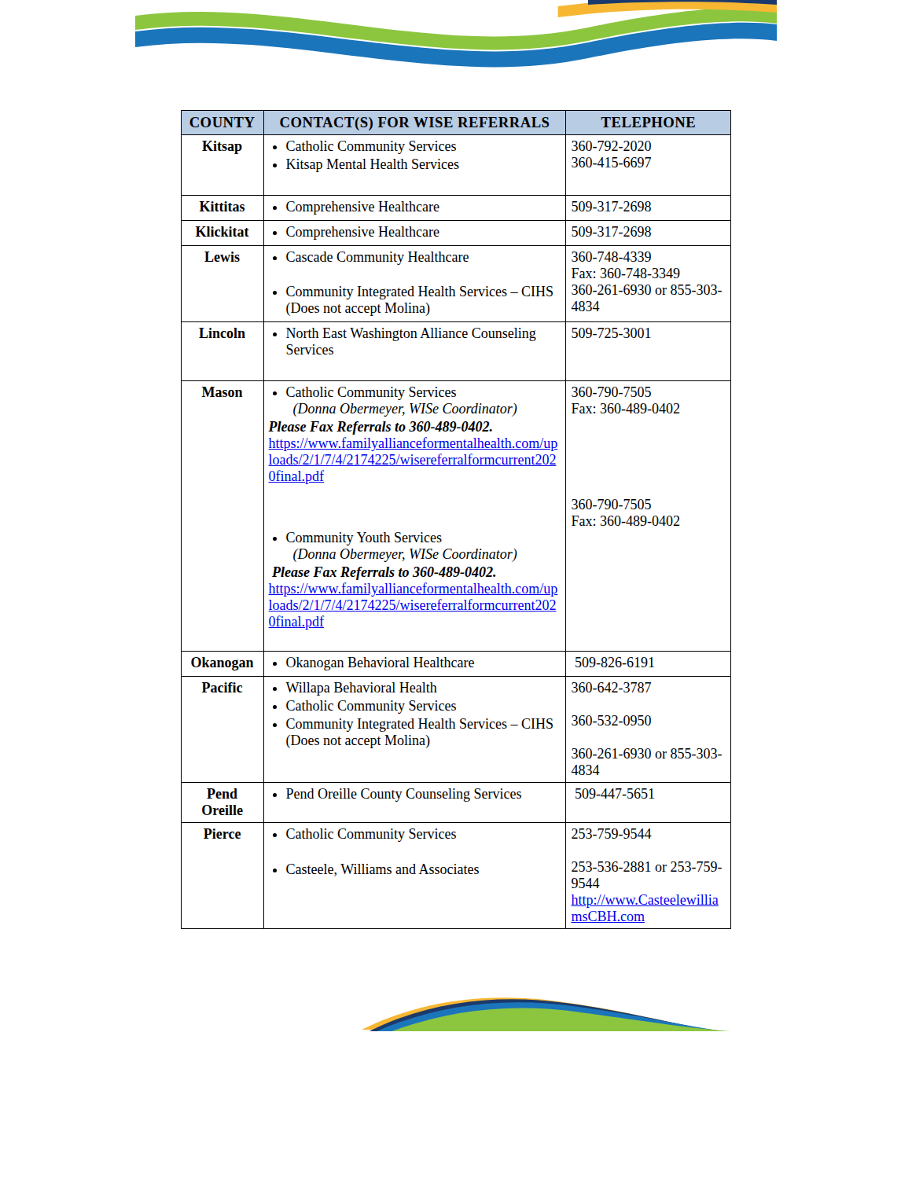| COUNTY | CONTACT(S) FOR WISE REFERRALS | TELEPHONE |
| --- | --- | --- |
| Kitsap | Catholic Community Services Kitsap Mental Health Services | 360-792-2020 360-415-6697 |
| Kittitas | Comprehensive Healthcare | 509-317-2698 |
| Klickitat | Comprehensive Healthcare | 509-317-2698 |
| Lewis | Cascade Community Healthcare Community Integrated Health Services – CIHS (Does not accept Molina) | 360-748-4339 Fax: 360-748-3349 360-261-6930 or 855-303-4834 |
| Lincoln | North East Washington Alliance Counseling Services | 509-725-3001 |
| Mason | Catholic Community Services (Donna Obermeyer, WISe Coordinator) Please Fax Referrals to 360-489-0402. https://www.familyallianceformentalhealth.com/uploads/2/1/7/4/2174225/wisereferralformcurrent2020final.pdf Community Youth Services (Donna Obermeyer, WISe Coordinator) Please Fax Referrals to 360-489-0402. https://www.familyallianceformentalhealth.com/uploads/2/1/7/4/2174225/wisereferralformcurrent2020final.pdf | 360-790-7505 Fax: 360-489-0402 360-790-7505 Fax: 360-489-0402 |
| Okanogan | Okanogan Behavioral Healthcare | 509-826-6191 |
| Pacific | Willapa Behavioral Health Catholic Community Services Community Integrated Health Services – CIHS (Does not accept Molina) | 360-642-3787 360-532-0950 360-261-6930 or 855-303-4834 |
| Pend Oreille | Pend Oreille County Counseling Services | 509-447-5651 |
| Pierce | Catholic Community Services Casteele, Williams and Associates | 253-759-9544 253-536-2881 or 253-759-9544 http://www.CasteelewilliamsCBH.com |